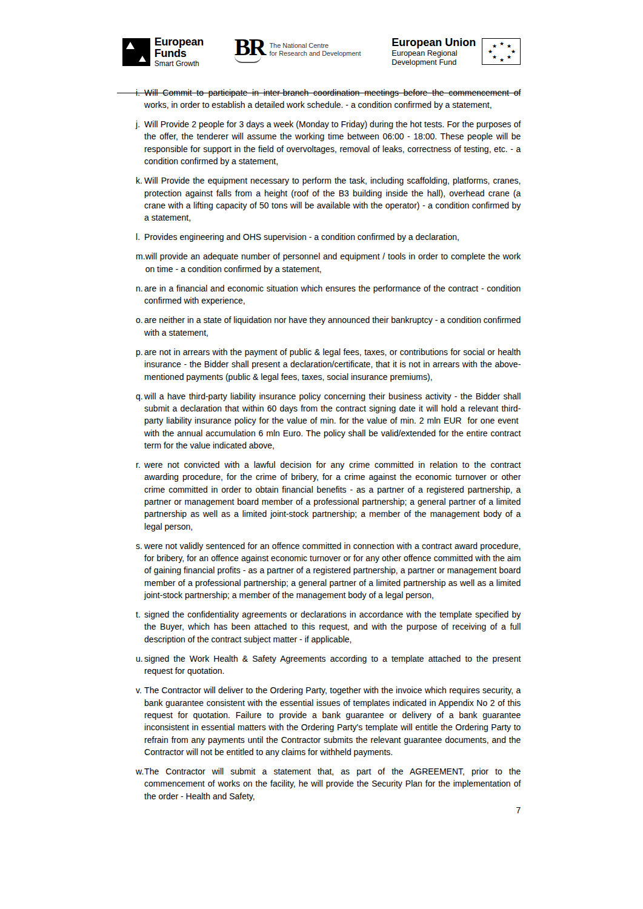European
Funds
Smart Growth
BR
The National Centre
for Research and Development
European Union
European Regional
Development Fund
★ ★ ★ ★ ★ ★ ★ ★
i.
Will Commit to participate in inter-branch coordination meetings before the commencement of works, in order to establish a detailed work schedule. - a condition confirmed by a statement,
j.
Will Provide 2 people for 3 days a week (Monday to Friday) during the hot tests. For the purposes of the offer, the tenderer will assume the working time between 06:00 - 18:00. These people will be responsible for support in the field of overvoltages, removal of leaks, correctness of testing, etc. - a condition confirmed by a statement,
k.
Will Provide the equipment necessary to perform the task, including scaffolding, platforms, cranes, protection against falls from a height (roof of the B3 building inside the hall), overhead crane (a crane with a lifting capacity of 50 tons will be available with the operator) - a condition confirmed by a statement,
l.
Provides engineering and OHS supervision - a condition confirmed by a declaration,
m.
will provide an adequate number of personnel and equipment / tools in order to complete the work on time - a condition confirmed by a statement,
n.
are in a financial and economic situation which ensures the performance of the contract - condition confirmed with experience,
o.
are neither in a state of liquidation nor have they announced their bankruptcy - a condition confirmed with a statement,
p.
are not in arrears with the payment of public & legal fees, taxes, or contributions for social or health insurance - the Bidder shall present a declaration/certificate, that it is not in arrears with the above-mentioned payments (public & legal fees, taxes, social insurance premiums),
q.
will a have third-party liability insurance policy concerning their business activity - the Bidder shall submit a declaration that within 60 days from the contract signing date it will hold a relevant third-party liability insurance policy for the value of min. for the value of min. 2 mln EUR for one event with the annual accumulation 6 mln Euro. The policy shall be valid/extended for the entire contract term for the value indicated above,
r.
were not convicted with a lawful decision for any crime committed in relation to the contract awarding procedure, for the crime of bribery, for a crime against the economic turnover or other crime committed in order to obtain financial benefits - as a partner of a registered partnership, a partner or management board member of a professional partnership; a general partner of a limited partnership as well as a limited joint-stock partnership; a member of the management body of a legal person,
s.
were not validly sentenced for an offence committed in connection with a contract award procedure, for bribery, for an offence against economic turnover or for any other offence committed with the aim of gaining financial profits - as a partner of a registered partnership, a partner or management board member of a professional partnership; a general partner of a limited partnership as well as a limited joint-stock partnership; a member of the management body of a legal person,
t.
signed the confidentiality agreements or declarations in accordance with the template specified by the Buyer, which has been attached to this request, and with the purpose of receiving of a full description of the contract subject matter - if applicable,
u.
signed the Work Health & Safety Agreements according to a template attached to the present request for quotation.
v.
The Contractor will deliver to the Ordering Party, together with the invoice which requires security, a bank guarantee consistent with the essential issues of templates indicated in Appendix No 2 of this request for quotation. Failure to provide a bank guarantee or delivery of a bank guarantee inconsistent in essential matters with the Ordering Party's template will entitle the Ordering Party to refrain from any payments until the Contractor submits the relevant guarantee documents, and the Contractor will not be entitled to any claims for withheld payments.
w.
The Contractor will submit a statement that, as part of the AGREEMENT, prior to the commencement of works on the facility, he will provide the Security Plan for the implementation of the order - Health and Safety,
7